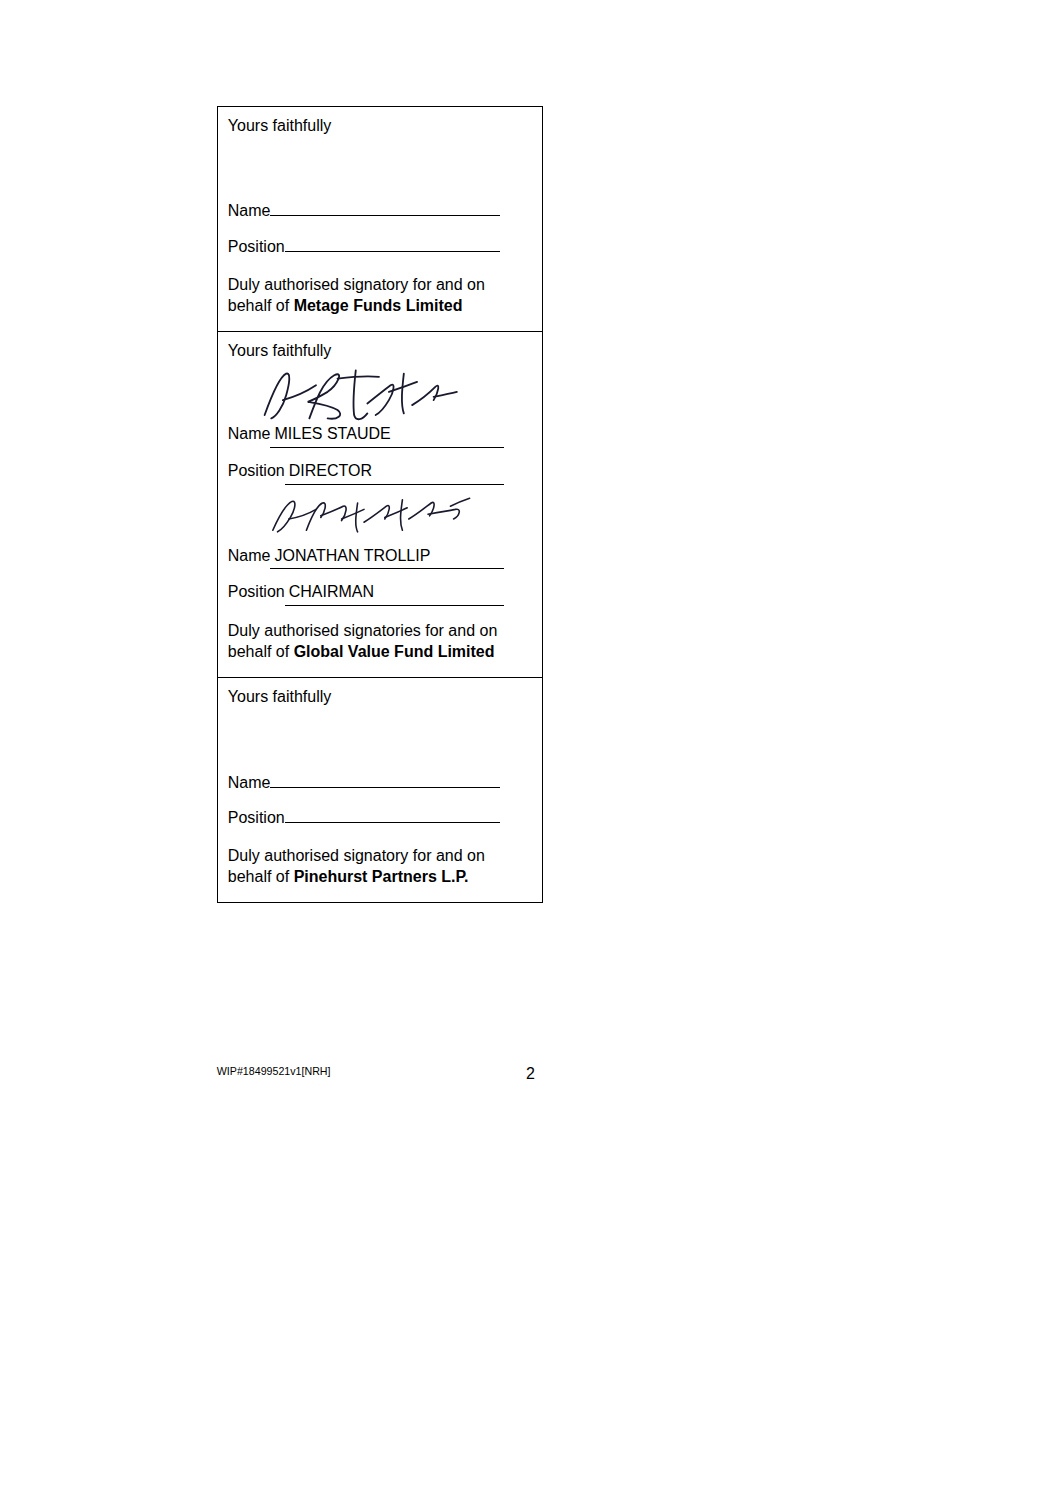| Yours faithfully Name Position Duly authorised signatory for and on behalf of Metage Funds Limited |
| Yours faithfully Name MILES STAUDE Position DIRECTOR Name JONATHAN TROLLIP Position CHAIRMAN Duly authorised signatories for and on behalf of Global Value Fund Limited |
| Yours faithfully Name Position Duly authorised signatory for and on behalf of Pinehurst Partners L.P. |
WIP#18499521v1[NRH] 2